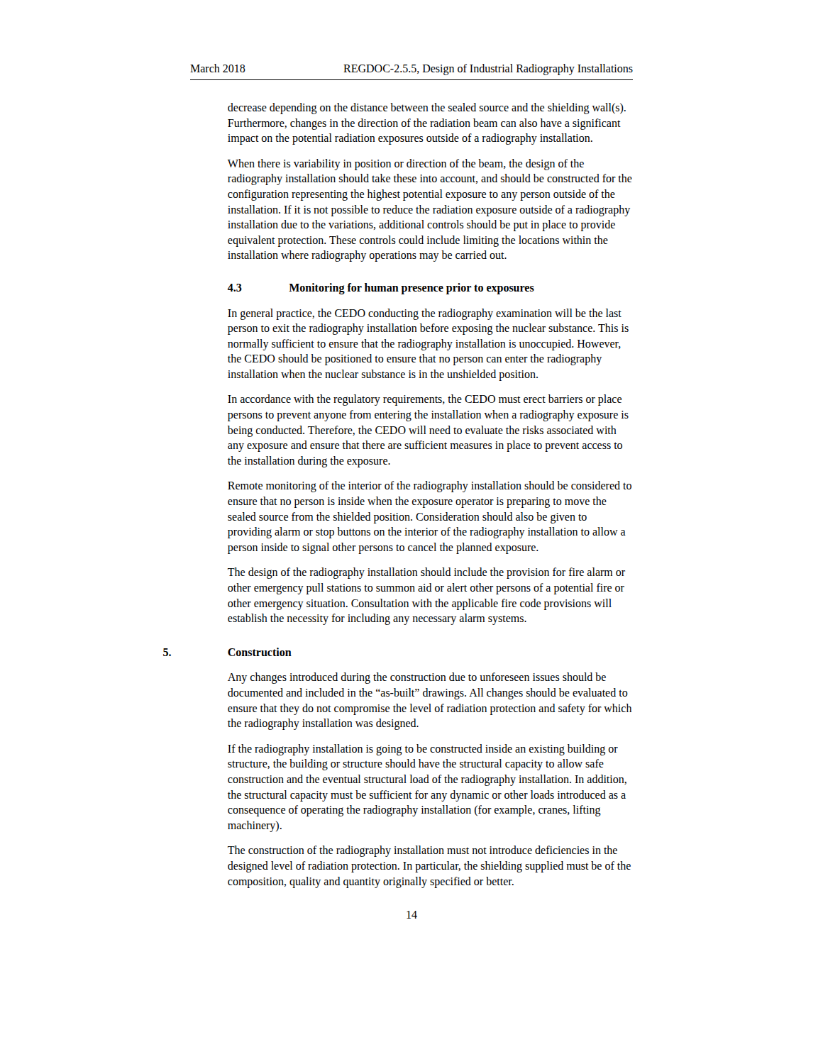March 2018
REGDOC-2.5.5, Design of Industrial Radiography Installations
decrease depending on the distance between the sealed source and the shielding wall(s). Furthermore, changes in the direction of the radiation beam can also have a significant impact on the potential radiation exposures outside of a radiography installation.
When there is variability in position or direction of the beam, the design of the radiography installation should take these into account, and should be constructed for the configuration representing the highest potential exposure to any person outside of the installation. If it is not possible to reduce the radiation exposure outside of a radiography installation due to the variations, additional controls should be put in place to provide equivalent protection. These controls could include limiting the locations within the installation where radiography operations may be carried out.
4.3 Monitoring for human presence prior to exposures
In general practice, the CEDO conducting the radiography examination will be the last person to exit the radiography installation before exposing the nuclear substance. This is normally sufficient to ensure that the radiography installation is unoccupied. However, the CEDO should be positioned to ensure that no person can enter the radiography installation when the nuclear substance is in the unshielded position.
In accordance with the regulatory requirements, the CEDO must erect barriers or place persons to prevent anyone from entering the installation when a radiography exposure is being conducted. Therefore, the CEDO will need to evaluate the risks associated with any exposure and ensure that there are sufficient measures in place to prevent access to the installation during the exposure.
Remote monitoring of the interior of the radiography installation should be considered to ensure that no person is inside when the exposure operator is preparing to move the sealed source from the shielded position. Consideration should also be given to providing alarm or stop buttons on the interior of the radiography installation to allow a person inside to signal other persons to cancel the planned exposure.
The design of the radiography installation should include the provision for fire alarm or other emergency pull stations to summon aid or alert other persons of a potential fire or other emergency situation. Consultation with the applicable fire code provisions will establish the necessity for including any necessary alarm systems.
5. Construction
Any changes introduced during the construction due to unforeseen issues should be documented and included in the “as-built” drawings. All changes should be evaluated to ensure that they do not compromise the level of radiation protection and safety for which the radiography installation was designed.
If the radiography installation is going to be constructed inside an existing building or structure, the building or structure should have the structural capacity to allow safe construction and the eventual structural load of the radiography installation. In addition, the structural capacity must be sufficient for any dynamic or other loads introduced as a consequence of operating the radiography installation (for example, cranes, lifting machinery).
The construction of the radiography installation must not introduce deficiencies in the designed level of radiation protection. In particular, the shielding supplied must be of the composition, quality and quantity originally specified or better.
14